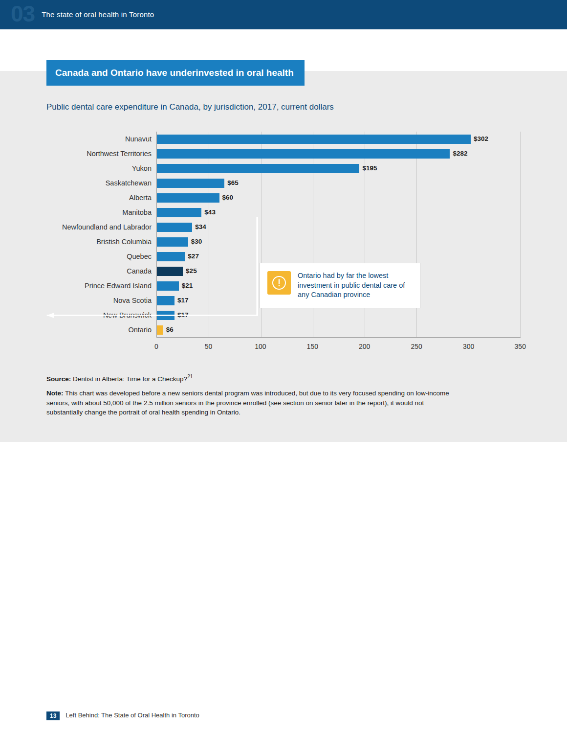03 The state of oral health in Toronto
Canada and Ontario have underinvested in oral health
Public dental care expenditure in Canada, by jurisdiction, 2017, current dollars
Nunavut
Northwest Territories
Yukon
Saskatchewan
Alberta
Manitoba
Newfoundland and Labrador
Bristish Columbia
Quebec
Canada
Prince Edward Island
Nova Scotia
New Brunswick
Ontario
$302
$282
$195
$65
$60
$43
$34
$30
$27
$25
$21
$17
$17
$6
0 50 100 150 200 250 300 350
Ontario had by far the lowest investment in public dental care of any Canadian province
Source: Dentist in Alberta: Time for a Checkup?21
Note: This chart was developed before a new seniors dental program was introduced, but due to its very focused spending on low-income seniors, with about 50,000 of the 2.5 million seniors in the province enrolled (see section on senior later in the report), it would not substantially change the portrait of oral health spending in Ontario.
13 Left Behind: The State of Oral Health in Toronto